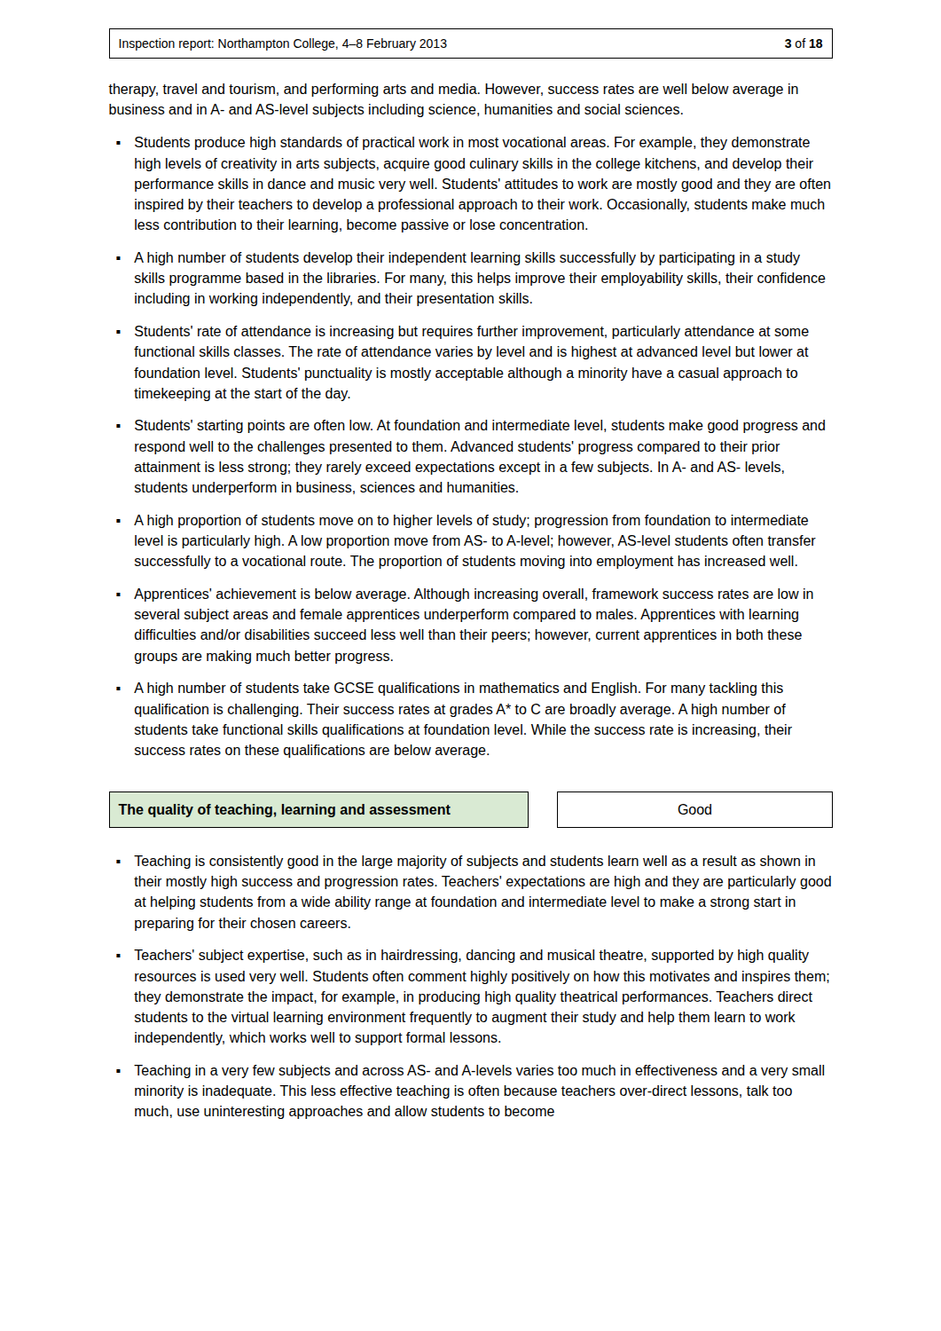Inspection report: Northampton College, 4–8 February 2013 3 of 18
therapy, travel and tourism, and performing arts and media. However, success rates are well below average in business and in A- and AS-level subjects including science, humanities and social sciences.
Students produce high standards of practical work in most vocational areas. For example, they demonstrate high levels of creativity in arts subjects, acquire good culinary skills in the college kitchens, and develop their performance skills in dance and music very well. Students' attitudes to work are mostly good and they are often inspired by their teachers to develop a professional approach to their work. Occasionally, students make much less contribution to their learning, become passive or lose concentration.
A high number of students develop their independent learning skills successfully by participating in a study skills programme based in the libraries. For many, this helps improve their employability skills, their confidence including in working independently, and their presentation skills.
Students' rate of attendance is increasing but requires further improvement, particularly attendance at some functional skills classes. The rate of attendance varies by level and is highest at advanced level but lower at foundation level. Students' punctuality is mostly acceptable although a minority have a casual approach to timekeeping at the start of the day.
Students' starting points are often low. At foundation and intermediate level, students make good progress and respond well to the challenges presented to them. Advanced students' progress compared to their prior attainment is less strong; they rarely exceed expectations except in a few subjects. In A- and AS- levels, students underperform in business, sciences and humanities.
A high proportion of students move on to higher levels of study; progression from foundation to intermediate level is particularly high. A low proportion move from AS- to A-level; however, AS-level students often transfer successfully to a vocational route. The proportion of students moving into employment has increased well.
Apprentices' achievement is below average. Although increasing overall, framework success rates are low in several subject areas and female apprentices underperform compared to males. Apprentices with learning difficulties and/or disabilities succeed less well than their peers; however, current apprentices in both these groups are making much better progress.
A high number of students take GCSE qualifications in mathematics and English. For many tackling this qualification is challenging. Their success rates at grades A* to C are broadly average. A high number of students take functional skills qualifications at foundation level. While the success rate is increasing, their success rates on these qualifications are below average.
The quality of teaching, learning and assessment
Good
Teaching is consistently good in the large majority of subjects and students learn well as a result as shown in their mostly high success and progression rates. Teachers' expectations are high and they are particularly good at helping students from a wide ability range at foundation and intermediate level to make a strong start in preparing for their chosen careers.
Teachers' subject expertise, such as in hairdressing, dancing and musical theatre, supported by high quality resources is used very well. Students often comment highly positively on how this motivates and inspires them; they demonstrate the impact, for example, in producing high quality theatrical performances. Teachers direct students to the virtual learning environment frequently to augment their study and help them learn to work independently, which works well to support formal lessons.
Teaching in a very few subjects and across AS- and A-levels varies too much in effectiveness and a very small minority is inadequate. This less effective teaching is often because teachers over-direct lessons, talk too much, use uninteresting approaches and allow students to become